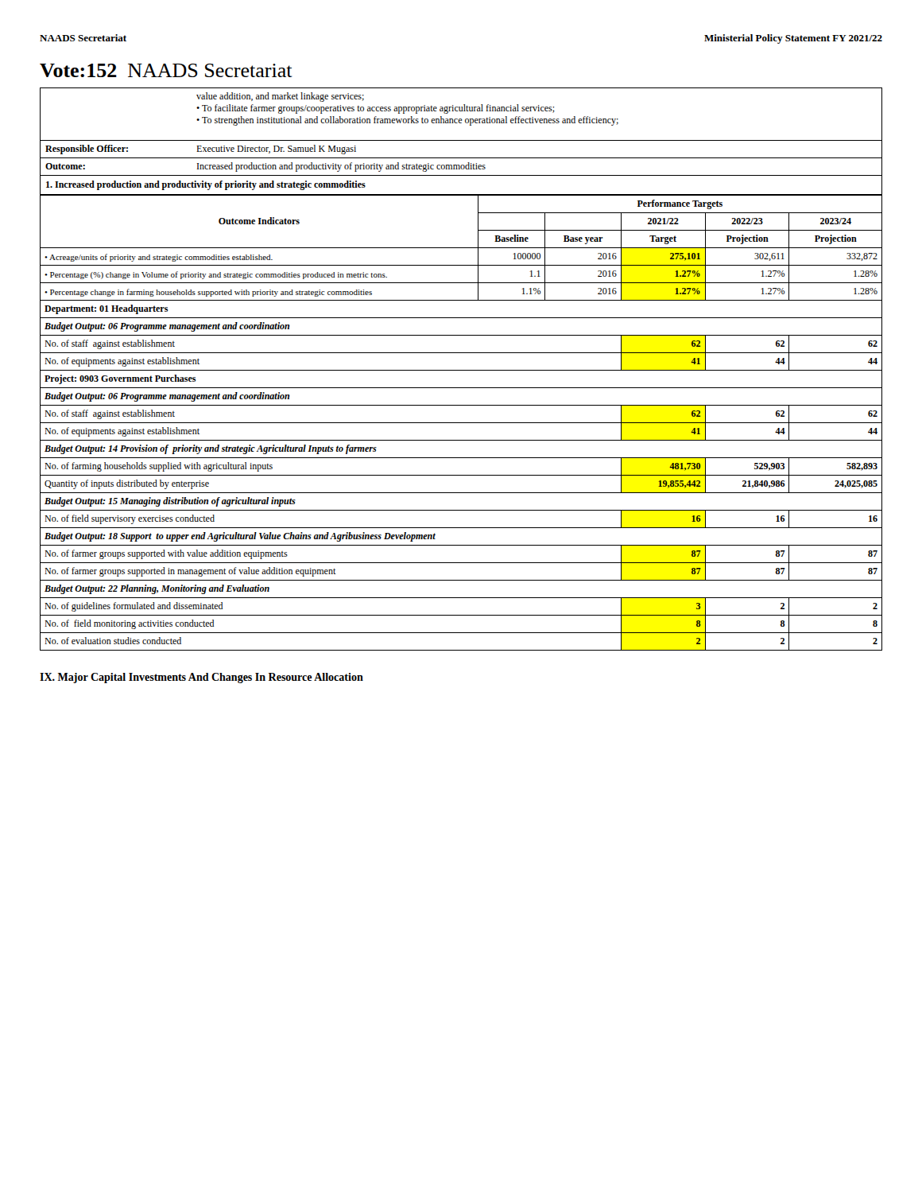NAADS Secretariat
Ministerial Policy Statement FY 2021/22
Vote:152 NAADS Secretariat
| | value addition, and market linkage services; • To facilitate farmer groups/cooperatives to access appropriate agricultural financial services; • To strengthen institutional and collaboration frameworks to enhance operational effectiveness and efficiency; |
| Responsible Officer: | Executive Director, Dr. Samuel K Mugasi |
| Outcome: | Increased production and productivity of priority and strategic commodities |
1. Increased production and productivity of priority and strategic commodities
| Outcome Indicators | Performance Targets |
| | | 2021/22 | 2022/23 | 2023/24 |
| Baseline | Base year | Target | Projection | Projection |
| • Acreage/units of priority and strategic commodities established. | 100000 | 2016 | 275,101 | 302,611 | 332,872 |
| • Percentage (%) change in Volume of priority and strategic commodities produced in metric tons. | 1.1 | 2016 | 1.27% | 1.27% | 1.28% |
| • Percentage change in farming households supported with priority and strategic commodities | 1.1% | 2016 | 1.27% | 1.27% | 1.28% |
| Department: 01 Headquarters |
| Budget Output: 06 Programme management and coordination |
| No. of staff against establishment | 62 | 62 | 62 |
| No. of equipments against establishment | 41 | 44 | 44 |
| Project: 0903 Government Purchases |
| Budget Output: 06 Programme management and coordination |
| No. of staff against establishment | 62 | 62 | 62 |
| No. of equipments against establishment | 41 | 44 | 44 |
| Budget Output: 14 Provision of priority and strategic Agricultural Inputs to farmers |
| No. of farming households supplied with agricultural inputs | 481,730 | 529,903 | 582,893 |
| Quantity of inputs distributed by enterprise | 19,855,442 | 21,840,986 | 24,025,085 |
| Budget Output: 15 Managing distribution of agricultural inputs |
| No. of field supervisory exercises conducted | 16 | 16 | 16 |
| Budget Output: 18 Support to upper end Agricultural Value Chains and Agribusiness Development |
| No. of farmer groups supported with value addition equipments | 87 | 87 | 87 |
| No. of farmer groups supported in management of value addition equipment | 87 | 87 | 87 |
| Budget Output: 22 Planning, Monitoring and Evaluation |
| No. of guidelines formulated and disseminated | 3 | 2 | 2 |
| No. of field monitoring activities conducted | 8 | 8 | 8 |
| No. of evaluation studies conducted | 2 | 2 | 2 |
IX. Major Capital Investments And Changes In Resource Allocation